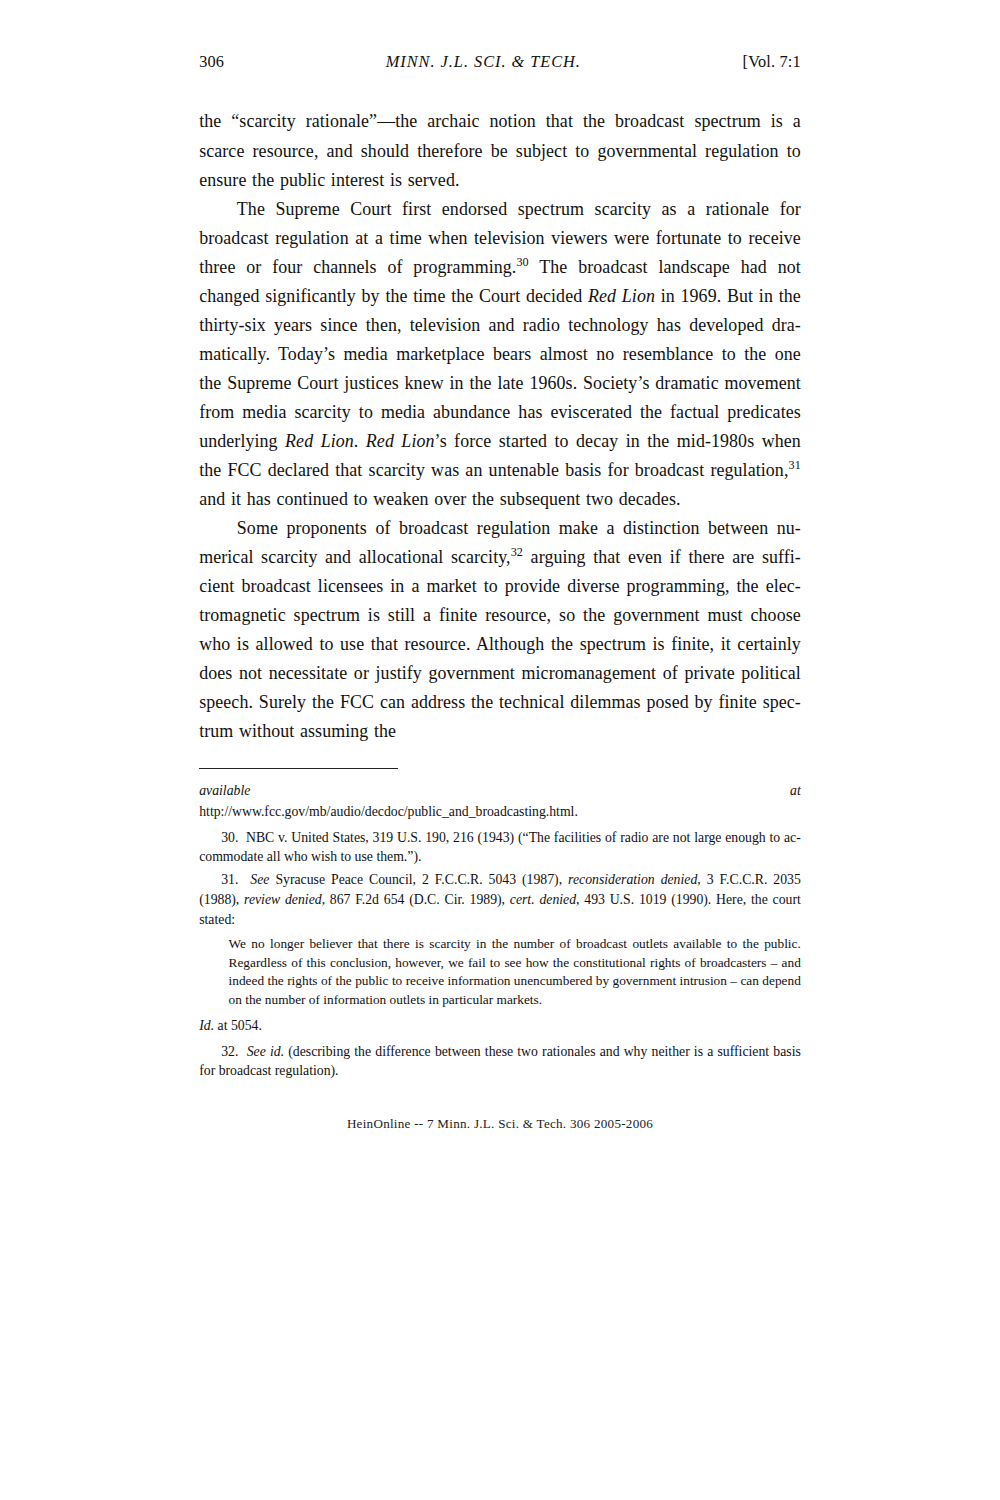306 MINN. J.L. SCI. & TECH. [Vol. 7:1
the “scarcity rationale”—the archaic notion that the broadcast spectrum is a scarce resource, and should therefore be subject to governmental regulation to ensure the public interest is served.
The Supreme Court first endorsed spectrum scarcity as a rationale for broadcast regulation at a time when television viewers were fortunate to receive three or four channels of programming.30 The broadcast landscape had not changed significantly by the time the Court decided Red Lion in 1969. But in the thirty-six years since then, television and radio technology has developed dramatically. Today’s media marketplace bears almost no resemblance to the one the Supreme Court justices knew in the late 1960s. Society’s dramatic movement from media scarcity to media abundance has eviscerated the factual predicates underlying Red Lion. Red Lion’s force started to decay in the mid-1980s when the FCC declared that scarcity was an untenable basis for broadcast regulation,31 and it has continued to weaken over the subsequent two decades.
Some proponents of broadcast regulation make a distinction between numerical scarcity and allocational scarcity,32 arguing that even if there are sufficient broadcast licensees in a market to provide diverse programming, the electromagnetic spectrum is still a finite resource, so the government must choose who is allowed to use that resource. Although the spectrum is finite, it certainly does not necessitate or justify government micromanagement of private political speech. Surely the FCC can address the technical dilemmas posed by finite spectrum without assuming the
available at
http://www.fcc.gov/mb/audio/decdoc/public_and_broadcasting.html.
30. NBC v. United States, 319 U.S. 190, 216 (1943) (“The facilities of radio are not large enough to accommodate all who wish to use them.”).
31. See Syracuse Peace Council, 2 F.C.C.R. 5043 (1987), reconsideration denied, 3 F.C.C.R. 2035 (1988), review denied, 867 F.2d 654 (D.C. Cir. 1989), cert. denied, 493 U.S. 1019 (1990). Here, the court stated:
We no longer believer that there is scarcity in the number of broadcast outlets available to the public. Regardless of this conclusion, however, we fail to see how the constitutional rights of broadcasters – and indeed the rights of the public to receive information unencumbered by government intrusion – can depend on the number of information outlets in particular markets.
Id. at 5054.
32. See id. (describing the difference between these two rationales and why neither is a sufficient basis for broadcast regulation).
HeinOnline -- 7 Minn. J.L. Sci. & Tech. 306 2005-2006